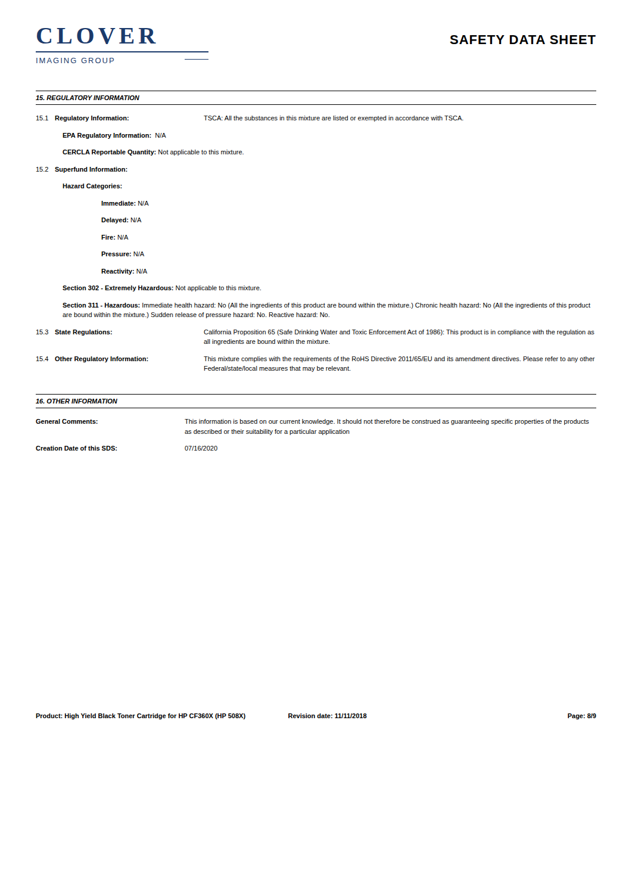CLOVER
IMAGING GROUP
SAFETY DATA SHEET
15. REGULATORY INFORMATION
| 15.1 | Regulatory Information: | TSCA: All the substances in this mixture are listed or exempted in accordance with TSCA. |
EPA Regulatory Information: N/A
CERCLA Reportable Quantity: Not applicable to this mixture.
| 15.2 | Superfund Information: |
Hazard Categories:
Immediate: N/A
Delayed: N/A
Fire: N/A
Pressure: N/A
Reactivity: N/A
Section 302 - Extremely Hazardous: Not applicable to this mixture.
Section 311 - Hazardous: Immediate health hazard: No (All the ingredients of this product are bound within the mixture.) Chronic health hazard: No (All the ingredients of this product are bound within the mixture.) Sudden release of pressure hazard: No. Reactive hazard: No.
| 15.3 | State Regulations: | California Proposition 65 (Safe Drinking Water and Toxic Enforcement Act of 1986): This product is in compliance with the regulation as all ingredients are bound within the mixture. |
| 15.4 | Other Regulatory Information: | This mixture complies with the requirements of the RoHS Directive 2011/65/EU and its amendment directives. Please refer to any other Federal/state/local measures that may be relevant. |
16. OTHER INFORMATION
| General Comments: | This information is based on our current knowledge. It should not therefore be construed as guaranteeing specific properties of the products as described or their suitability for a particular application |
| Creation Date of this SDS: | 07/16/2020 |
Product: High Yield Black Toner Cartridge for HP CF360X (HP 508X)
Revision date: 11/11/2018
Page: 8/9